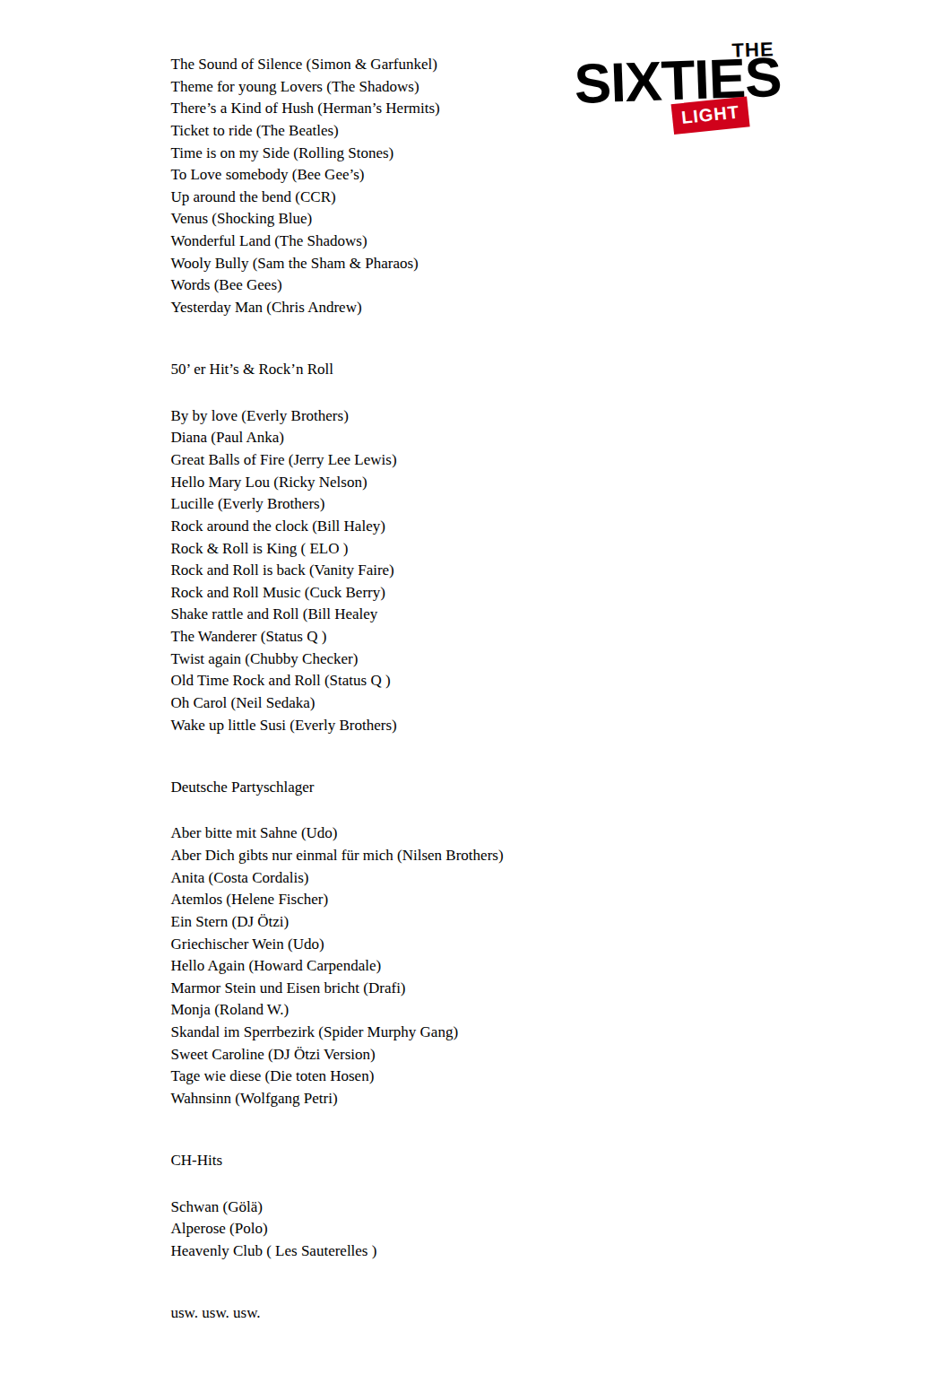THE
SIXTIES
LIGHT
The Sound of Silence (Simon & Garfunkel)
Theme for young Lovers (The Shadows)
There’s a Kind of Hush (Herman’s Hermits)
Ticket to ride (The Beatles)
Time is on my Side (Rolling Stones)
To Love somebody (Bee Gee’s)
Up around the bend (CCR)
Venus (Shocking Blue)
Wonderful Land (The Shadows)
Wooly Bully (Sam the Sham & Pharaos)
Words (Bee Gees)
Yesterday Man (Chris Andrew)
50’ er Hit’s & Rock’n Roll
By by love (Everly Brothers)
Diana (Paul Anka)
Great Balls of Fire (Jerry Lee Lewis)
Hello Mary Lou (Ricky Nelson)
Lucille (Everly Brothers)
Rock around the clock (Bill Haley)
Rock & Roll is King ( ELO )
Rock and Roll is back (Vanity Faire)
Rock and Roll Music (Cuck Berry)
Shake rattle and Roll (Bill Healey
The Wanderer (Status Q )
Twist again (Chubby Checker)
Old Time Rock and Roll (Status Q )
Oh Carol (Neil Sedaka)
Wake up little Susi (Everly Brothers)
Deutsche Partyschlager
Aber bitte mit Sahne (Udo)
Aber Dich gibts nur einmal für mich (Nilsen Brothers)
Anita (Costa Cordalis)
Atemlos (Helene Fischer)
Ein Stern (DJ Ötzi)
Griechischer Wein (Udo)
Hello Again (Howard Carpendale)
Marmor Stein und Eisen bricht (Drafi)
Monja (Roland W.)
Skandal im Sperrbezirk (Spider Murphy Gang)
Sweet Caroline (DJ Ötzi Version)
Tage wie diese (Die toten Hosen)
Wahnsinn (Wolfgang Petri)
CH-Hits
Schwan (Gölä)
Alperose (Polo)
Heavenly Club ( Les Sauterelles )
usw. usw. usw.